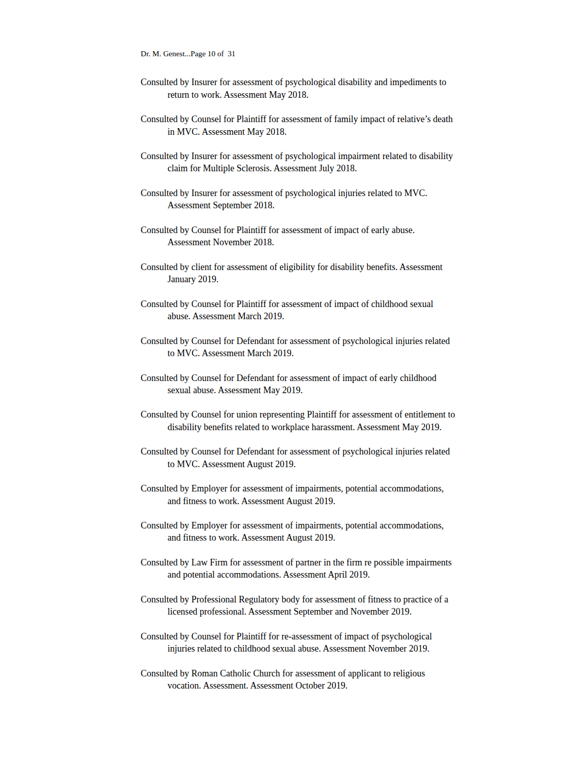Dr. M. Genest...Page 10 of 31
Consulted by Insurer for assessment of psychological disability and impediments to return to work. Assessment May 2018.
Consulted by Counsel for Plaintiff for assessment of family impact of relative’s death in MVC. Assessment May 2018.
Consulted by Insurer for assessment of psychological impairment related to disability claim for Multiple Sclerosis. Assessment July 2018.
Consulted by Insurer for assessment of psychological injuries related to MVC. Assessment September 2018.
Consulted by Counsel for Plaintiff for assessment of impact of early abuse. Assessment November 2018.
Consulted by client for assessment of eligibility for disability benefits. Assessment January 2019.
Consulted by Counsel for Plaintiff for assessment of impact of childhood sexual abuse. Assessment March 2019.
Consulted by Counsel for Defendant for assessment of psychological injuries related to MVC. Assessment March 2019.
Consulted by Counsel for Defendant for assessment of impact of early childhood sexual abuse. Assessment May 2019.
Consulted by Counsel for union representing Plaintiff for assessment of entitlement to disability benefits related to workplace harassment. Assessment May 2019.
Consulted by Counsel for Defendant for assessment of psychological injuries related to MVC. Assessment August 2019.
Consulted by Employer for assessment of impairments, potential accommodations, and fitness to work. Assessment August 2019.
Consulted by Employer for assessment of impairments, potential accommodations, and fitness to work. Assessment August 2019.
Consulted by Law Firm for assessment of partner in the firm re possible impairments and potential accommodations. Assessment April 2019.
Consulted by Professional Regulatory body for assessment of fitness to practice of a licensed professional. Assessment September and November 2019.
Consulted by Counsel for Plaintiff for re-assessment of impact of psychological injuries related to childhood sexual abuse. Assessment November 2019.
Consulted by Roman Catholic Church for assessment of applicant to religious vocation. Assessment. Assessment October 2019.